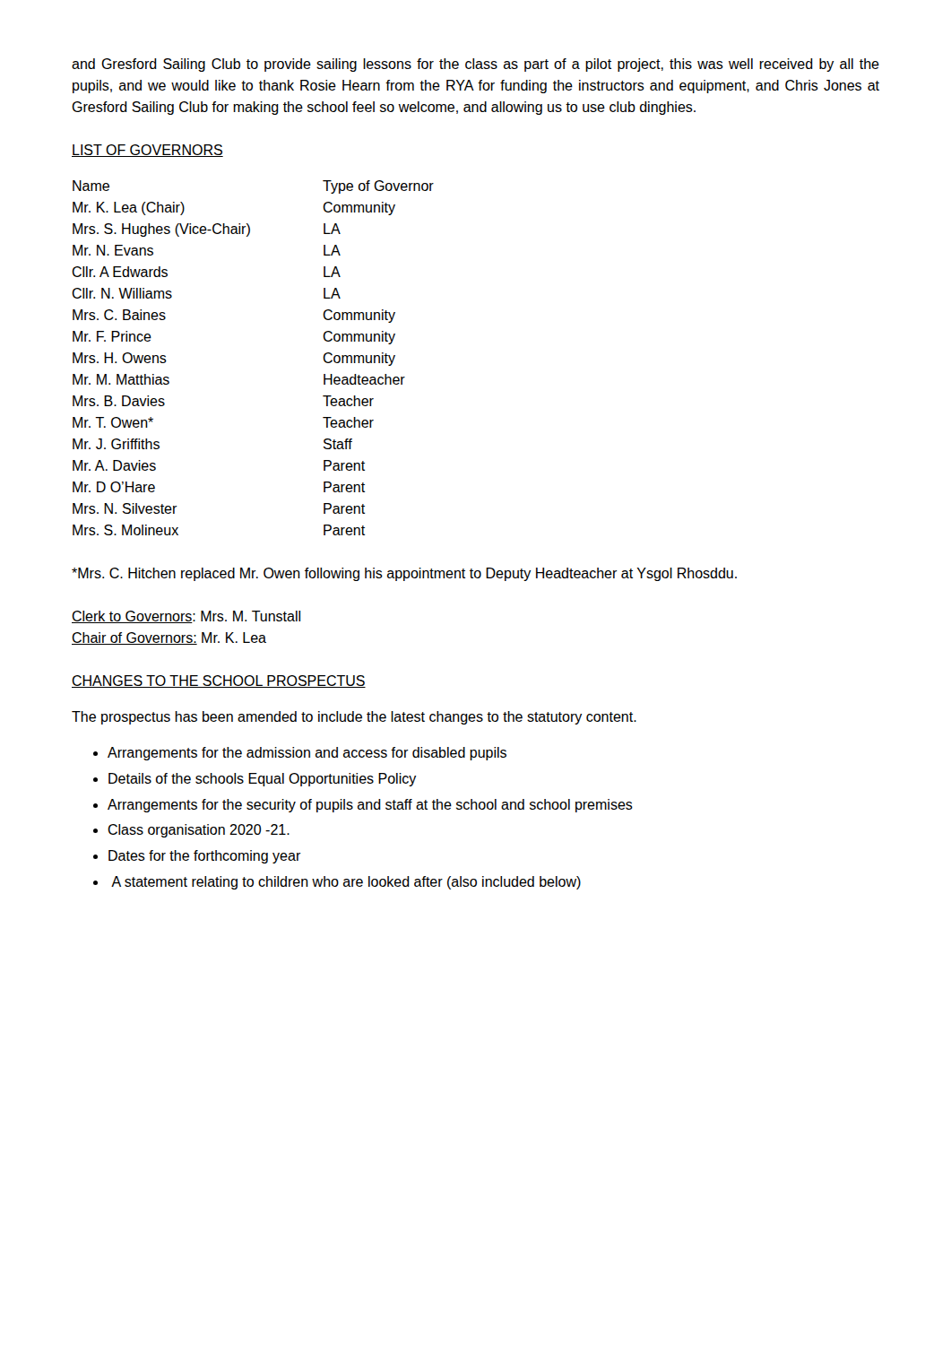and Gresford Sailing Club to provide sailing lessons for the class as part of a pilot project, this was well received by all the pupils, and we would like to thank Rosie Hearn from the RYA for funding the instructors and equipment, and Chris Jones at Gresford Sailing Club for making the school feel so welcome, and allowing us to use club dinghies.
LIST OF GOVERNORS
| Name | Type of Governor |
| Mr. K. Lea (Chair) | Community |
| Mrs. S. Hughes (Vice-Chair) | LA |
| Mr. N. Evans | LA |
| Cllr. A Edwards | LA |
| Cllr. N. Williams | LA |
| Mrs. C. Baines | Community |
| Mr. F. Prince | Community |
| Mrs. H. Owens | Community |
| Mr. M. Matthias | Headteacher |
| Mrs. B. Davies | Teacher |
| Mr. T. Owen* | Teacher |
| Mr. J. Griffiths | Staff |
| Mr. A. Davies | Parent |
| Mr. D O’Hare | Parent |
| Mrs. N. Silvester | Parent |
| Mrs. S. Molineux | Parent |
*Mrs. C. Hitchen replaced Mr. Owen following his appointment to Deputy Headteacher at Ysgol Rhosddu.
Clerk to Governors: Mrs. M. Tunstall
Chair of Governors: Mr. K. Lea
CHANGES TO THE SCHOOL PROSPECTUS
The prospectus has been amended to include the latest changes to the statutory content.
Arrangements for the admission and access for disabled pupils
Details of the schools Equal Opportunities Policy
Arrangements for the security of pupils and staff at the school and school premises
Class organisation 2020 -21.
Dates for the forthcoming year
A statement relating to children who are looked after (also included below)